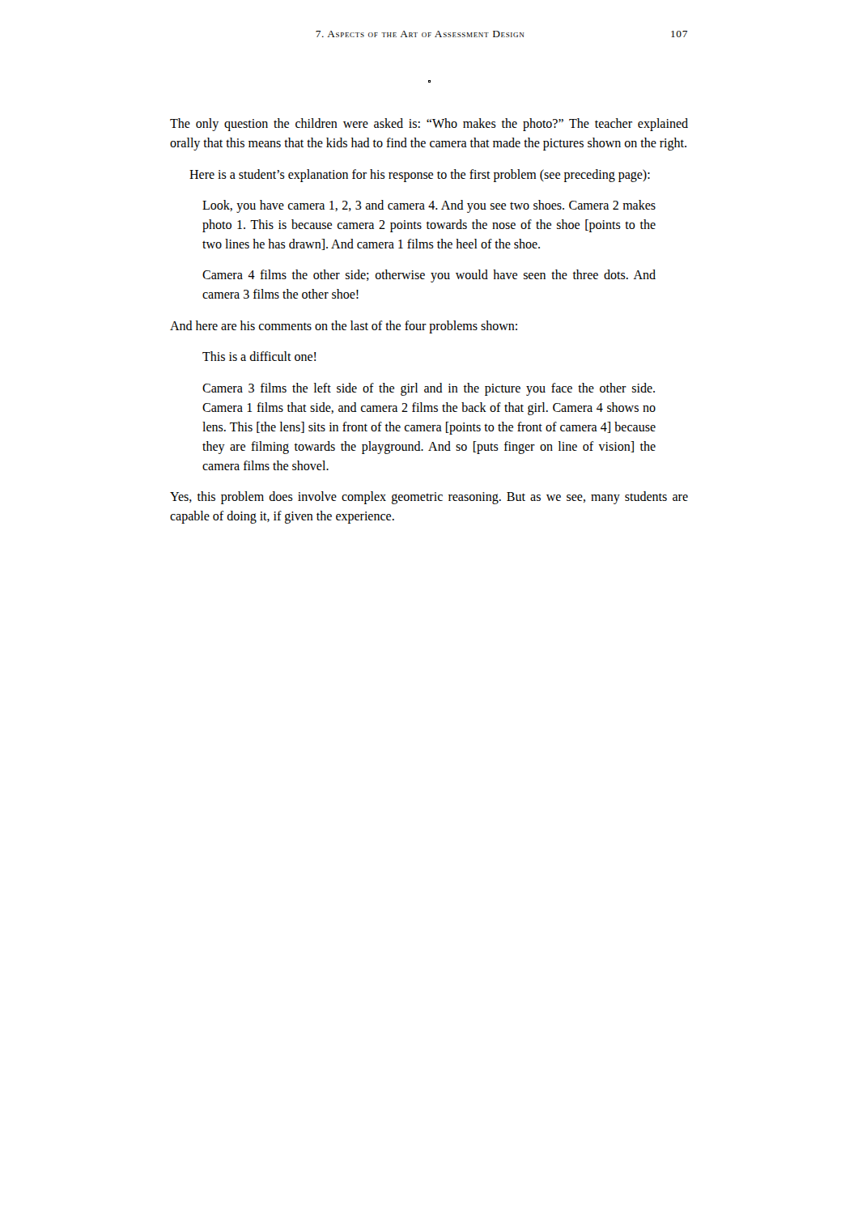7. Aspects of the Art of Assessment Design 107
The only question the children were asked is: “Who makes the photo?” The teacher explained orally that this means that the kids had to find the camera that made the pictures shown on the right.
Here is a student’s explanation for his response to the first problem (see preceding page):
Look, you have camera 1, 2, 3 and camera 4. And you see two shoes. Camera 2 makes photo 1. This is because camera 2 points towards the nose of the shoe [points to the two lines he has drawn]. And camera 1 films the heel of the shoe.
Camera 4 films the other side; otherwise you would have seen the three dots. And camera 3 films the other shoe!
And here are his comments on the last of the four problems shown:
This is a difficult one!
Camera 3 films the left side of the girl and in the picture you face the other side. Camera 1 films that side, and camera 2 films the back of that girl. Camera 4 shows no lens. This [the lens] sits in front of the camera [points to the front of camera 4] because they are filming towards the playground. And so [puts finger on line of vision] the camera films the shovel.
Yes, this problem does involve complex geometric reasoning. But as we see, many students are capable of doing it, if given the experience.